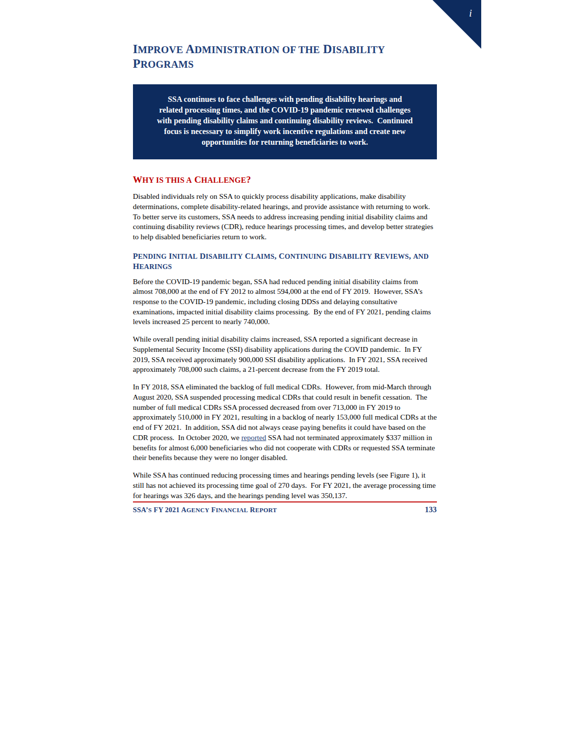i
IMPROVE ADMINISTRATION OF THE DISABILITY
PROGRAMS
SSA continues to face challenges with pending disability hearings and related processing times, and the COVID-19 pandemic renewed challenges with pending disability claims and continuing disability reviews. Continued focus is necessary to simplify work incentive regulations and create new opportunities for returning beneficiaries to work.
WHY IS THIS A CHALLENGE?
Disabled individuals rely on SSA to quickly process disability applications, make disability determinations, complete disability-related hearings, and provide assistance with returning to work. To better serve its customers, SSA needs to address increasing pending initial disability claims and continuing disability reviews (CDR), reduce hearings processing times, and develop better strategies to help disabled beneficiaries return to work.
PENDING INITIAL DISABILITY CLAIMS, CONTINUING DISABILITY REVIEWS, AND
HEARINGS
Before the COVID-19 pandemic began, SSA had reduced pending initial disability claims from almost 708,000 at the end of FY 2012 to almost 594,000 at the end of FY 2019. However, SSA’s response to the COVID-19 pandemic, including closing DDSs and delaying consultative examinations, impacted initial disability claims processing. By the end of FY 2021, pending claims levels increased 25 percent to nearly 740,000.
While overall pending initial disability claims increased, SSA reported a significant decrease in Supplemental Security Income (SSI) disability applications during the COVID pandemic. In FY 2019, SSA received approximately 900,000 SSI disability applications. In FY 2021, SSA received approximately 708,000 such claims, a 21-percent decrease from the FY 2019 total.
In FY 2018, SSA eliminated the backlog of full medical CDRs. However, from mid-March through August 2020, SSA suspended processing medical CDRs that could result in benefit cessation. The number of full medical CDRs SSA processed decreased from over 713,000 in FY 2019 to approximately 510,000 in FY 2021, resulting in a backlog of nearly 153,000 full medical CDRs at the end of FY 2021. In addition, SSA did not always cease paying benefits it could have based on the CDR process. In October 2020, we reported SSA had not terminated approximately $337 million in benefits for almost 6,000 beneficiaries who did not cooperate with CDRs or requested SSA terminate their benefits because they were no longer disabled.
While SSA has continued reducing processing times and hearings pending levels (see Figure 1), it still has not achieved its processing time goal of 270 days. For FY 2021, the average processing time for hearings was 326 days, and the hearings pending level was 350,137.
SSA’S FY 2021 AGENCY FINANCIAL REPORT
133